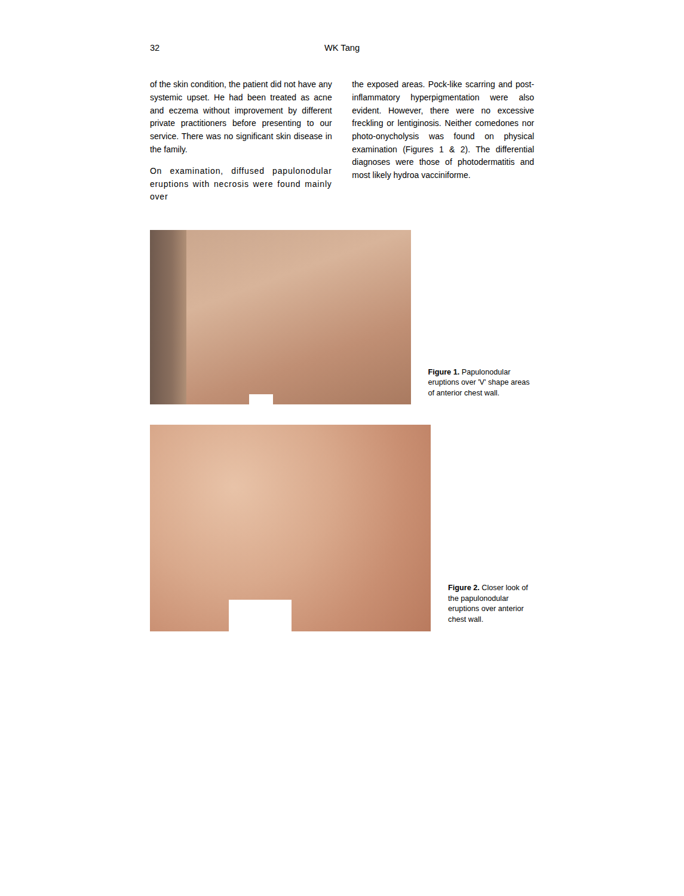32
WK Tang
of the skin condition, the patient did not have any systemic upset. He had been treated as acne and eczema without improvement by different private practitioners before presenting to our service. There was no significant skin disease in the family.
On examination, diffused papulonodular eruptions with necrosis were found mainly over
the exposed areas. Pock-like scarring and post-inflammatory hyperpigmentation were also evident. However, there were no excessive freckling or lentiginosis. Neither comedones nor photo-onycholysis was found on physical examination (Figures 1 & 2). The differential diagnoses were those of photodermatitis and most likely hydroa vacciniforme.
Figure 1. Papulonodular eruptions over 'V' shape areas of anterior chest wall.
Figure 2. Closer look of the papulonodular eruptions over anterior chest wall.